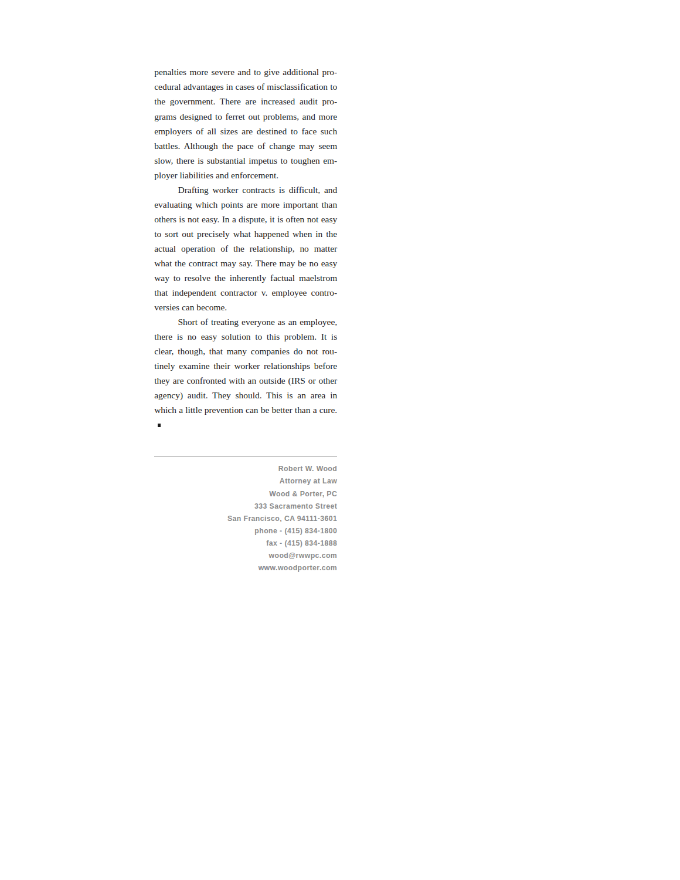penalties more severe and to give additional procedural advantages in cases of misclassification to the government. There are increased audit programs designed to ferret out problems, and more employers of all sizes are destined to face such battles. Although the pace of change may seem slow, there is substantial impetus to toughen employer liabilities and enforcement.
Drafting worker contracts is difficult, and evaluating which points are more important than others is not easy. In a dispute, it is often not easy to sort out precisely what happened when in the actual operation of the relationship, no matter what the contract may say. There may be no easy way to resolve the inherently factual maelstrom that independent contractor v. employee controversies can become.
Short of treating everyone as an employee, there is no easy solution to this problem. It is clear, though, that many companies do not routinely examine their worker relationships before they are confronted with an outside (IRS or other agency) audit. They should. This is an area in which a little prevention can be better than a cure.
Robert W. Wood
Attorney at Law
Wood & Porter, PC
333 Sacramento Street
San Francisco, CA 94111-3601
phone - (415) 834-1800
fax - (415) 834-1888
wood@rwwpc.com
www.woodporter.com